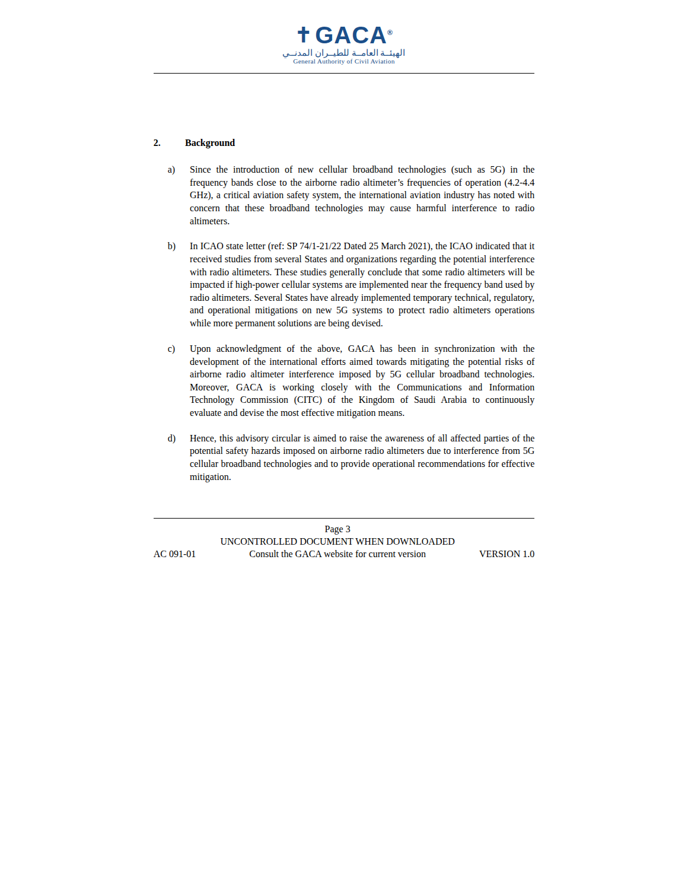✝GACA®
الهيئــة العامــة للطيــران المدنــي
General Authority of Civil Aviation
2. Background
a) Since the introduction of new cellular broadband technologies (such as 5G) in the frequency bands close to the airborne radio altimeter’s frequencies of operation (4.2-4.4 GHz), a critical aviation safety system, the international aviation industry has noted with concern that these broadband technologies may cause harmful interference to radio altimeters.
b) In ICAO state letter (ref: SP 74/1-21/22 Dated 25 March 2021), the ICAO indicated that it received studies from several States and organizations regarding the potential interference with radio altimeters. These studies generally conclude that some radio altimeters will be impacted if high-power cellular systems are implemented near the frequency band used by radio altimeters. Several States have already implemented temporary technical, regulatory, and operational mitigations on new 5G systems to protect radio altimeters operations while more permanent solutions are being devised.
c) Upon acknowledgment of the above, GACA has been in synchronization with the development of the international efforts aimed towards mitigating the potential risks of airborne radio altimeter interference imposed by 5G cellular broadband technologies. Moreover, GACA is working closely with the Communications and Information Technology Commission (CITC) of the Kingdom of Saudi Arabia to continuously evaluate and devise the most effective mitigation means.
d) Hence, this advisory circular is aimed to raise the awareness of all affected parties of the potential safety hazards imposed on airborne radio altimeters due to interference from 5G cellular broadband technologies and to provide operational recommendations for effective mitigation.
AC 091-01
Page 3
UNCONTROLLED DOCUMENT WHEN DOWNLOADED
Consult the GACA website for current version
VERSION 1.0